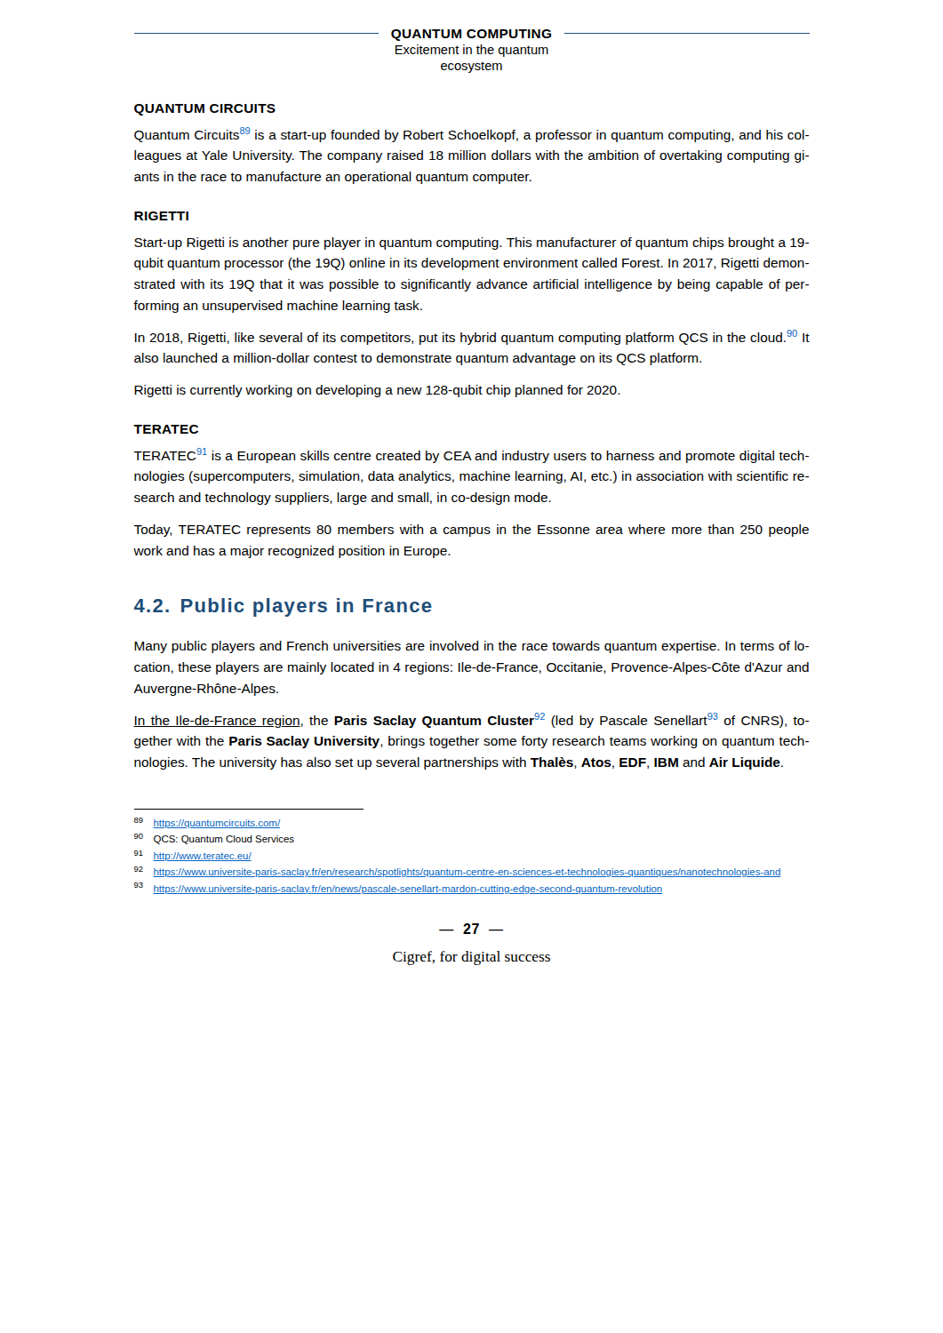QUANTUM COMPUTING
Excitement in the quantum
ecosystem
QUANTUM CIRCUITS
Quantum Circuits89 is a start-up founded by Robert Schoelkopf, a professor in quantum computing, and his colleagues at Yale University. The company raised 18 million dollars with the ambition of overtaking computing giants in the race to manufacture an operational quantum computer.
RIGETTI
Start-up Rigetti is another pure player in quantum computing. This manufacturer of quantum chips brought a 19-qubit quantum processor (the 19Q) online in its development environment called Forest. In 2017, Rigetti demonstrated with its 19Q that it was possible to significantly advance artificial intelligence by being capable of performing an unsupervised machine learning task.
In 2018, Rigetti, like several of its competitors, put its hybrid quantum computing platform QCS in the cloud.90 It also launched a million-dollar contest to demonstrate quantum advantage on its QCS platform.
Rigetti is currently working on developing a new 128-qubit chip planned for 2020.
TERATEC
TERATEC91 is a European skills centre created by CEA and industry users to harness and promote digital technologies (supercomputers, simulation, data analytics, machine learning, AI, etc.) in association with scientific research and technology suppliers, large and small, in co-design mode.
Today, TERATEC represents 80 members with a campus in the Essonne area where more than 250 people work and has a major recognized position in Europe.
4.2. Public players in France
Many public players and French universities are involved in the race towards quantum expertise. In terms of location, these players are mainly located in 4 regions: Ile-de-France, Occitanie, Provence-Alpes-Côte d'Azur and Auvergne-Rhône-Alpes.
In the Ile-de-France region, the Paris Saclay Quantum Cluster92 (led by Pascale Senellart93 of CNRS), together with the Paris Saclay University, brings together some forty research teams working on quantum technologies. The university has also set up several partnerships with Thalès, Atos, EDF, IBM and Air Liquide.
https://quantumcircuits.com/
QCS: Quantum Cloud Services
http://www.teratec.eu/
https://www.universite-paris-saclay.fr/en/research/spotlights/quantum-centre-en-sciences-et-technologies-quantiques/nanotechnologies-and
https://www.universite-paris-saclay.fr/en/news/pascale-senellart-mardon-cutting-edge-second-quantum-revolution
—27—
Cigref, for digital success